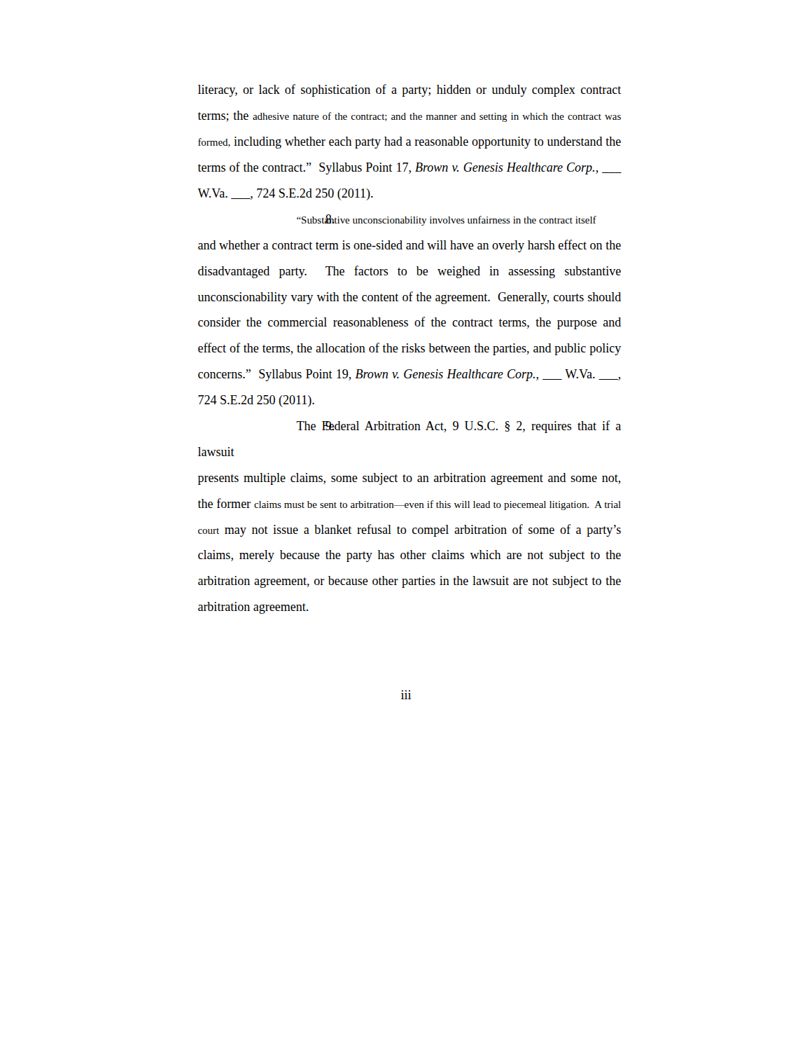literacy, or lack of sophistication of a party; hidden or unduly complex contract terms; the adhesive nature of the contract; and the manner and setting in which the contract was formed, including whether each party had a reasonable opportunity to understand the terms of the contract.” Syllabus Point 17, Brown v. Genesis Healthcare Corp., ___ W.Va. ___, 724 S.E.2d 250 (2011).
8.“Substantive unconscionability involves unfairness in the contract itself
and whether a contract term is one-sided and will have an overly harsh effect on the disadvantaged party. The factors to be weighed in assessing substantive unconscionability vary with the content of the agreement. Generally, courts should consider the commercial reasonableness of the contract terms, the purpose and effect of the terms, the allocation of the risks between the parties, and public policy concerns.” Syllabus Point 19, Brown v. Genesis Healthcare Corp., ___ W.Va. ___, 724 S.E.2d 250 (2011).
9. The Federal Arbitration Act, 9 U.S.C. § 2, requires that if a lawsuit
presents multiple claims, some subject to an arbitration agreement and some not, the former claims must be sent to arbitration—even if this will lead to piecemeal litigation. A trial court may not issue a blanket refusal to compel arbitration of some of a party’s claims, merely because the party has other claims which are not subject to the arbitration agreement, or because other parties in the lawsuit are not subject to the arbitration agreement.
iii